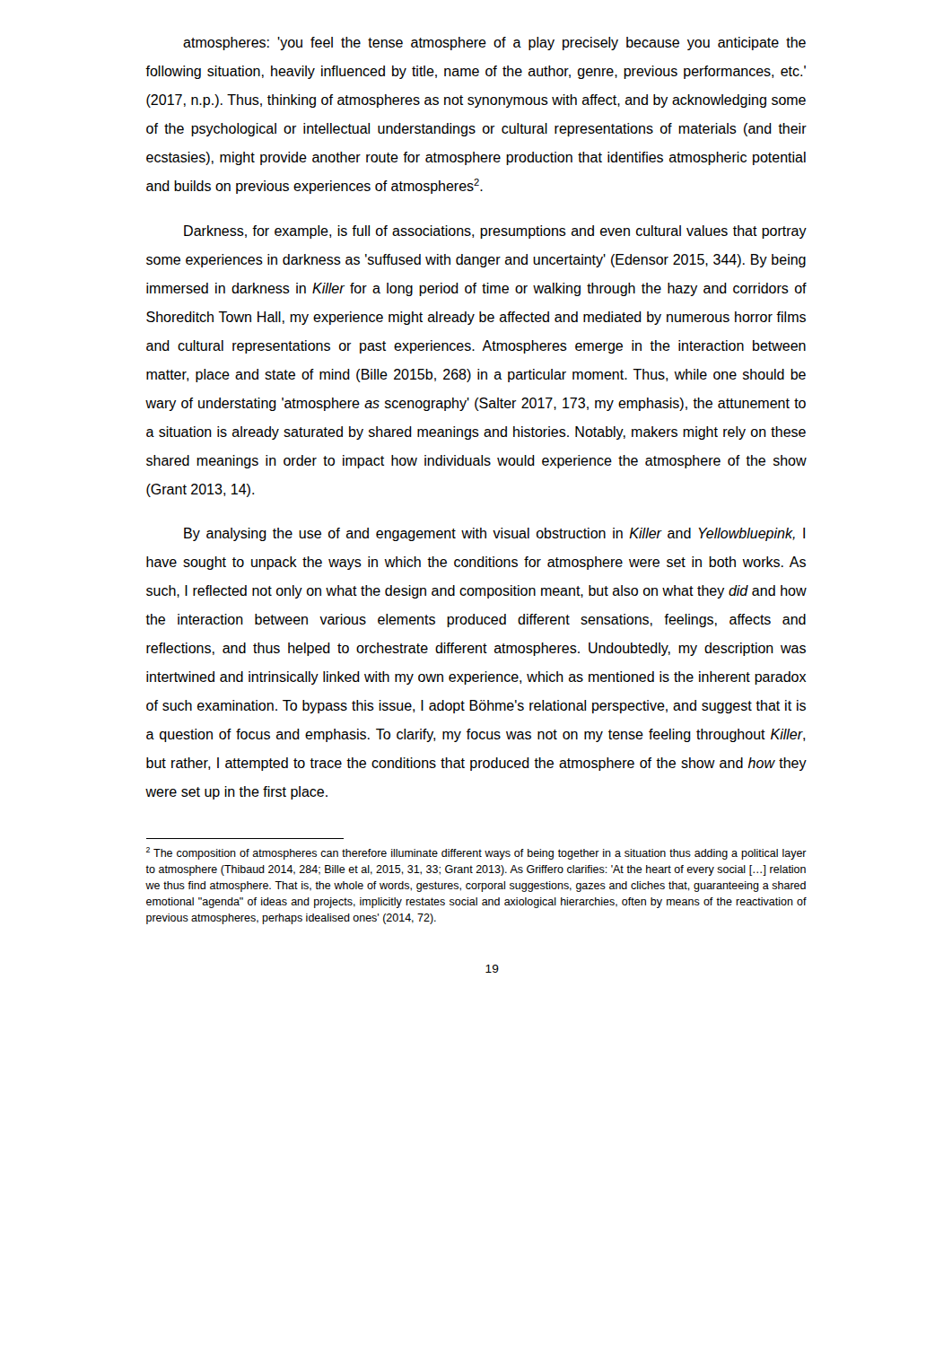atmospheres: 'you feel the tense atmosphere of a play precisely because you anticipate the following situation, heavily influenced by title, name of the author, genre, previous performances, etc.' (2017, n.p.). Thus, thinking of atmospheres as not synonymous with affect, and by acknowledging some of the psychological or intellectual understandings or cultural representations of materials (and their ecstasies), might provide another route for atmosphere production that identifies atmospheric potential and builds on previous experiences of atmospheres2.
Darkness, for example, is full of associations, presumptions and even cultural values that portray some experiences in darkness as 'suffused with danger and uncertainty' (Edensor 2015, 344). By being immersed in darkness in Killer for a long period of time or walking through the hazy and corridors of Shoreditch Town Hall, my experience might already be affected and mediated by numerous horror films and cultural representations or past experiences. Atmospheres emerge in the interaction between matter, place and state of mind (Bille 2015b, 268) in a particular moment. Thus, while one should be wary of understating 'atmosphere as scenography' (Salter 2017, 173, my emphasis), the attunement to a situation is already saturated by shared meanings and histories. Notably, makers might rely on these shared meanings in order to impact how individuals would experience the atmosphere of the show (Grant 2013, 14).
By analysing the use of and engagement with visual obstruction in Killer and Yellowbluepink, I have sought to unpack the ways in which the conditions for atmosphere were set in both works. As such, I reflected not only on what the design and composition meant, but also on what they did and how the interaction between various elements produced different sensations, feelings, affects and reflections, and thus helped to orchestrate different atmospheres. Undoubtedly, my description was intertwined and intrinsically linked with my own experience, which as mentioned is the inherent paradox of such examination. To bypass this issue, I adopt Böhme's relational perspective, and suggest that it is a question of focus and emphasis. To clarify, my focus was not on my tense feeling throughout Killer, but rather, I attempted to trace the conditions that produced the atmosphere of the show and how they were set up in the first place.
2 The composition of atmospheres can therefore illuminate different ways of being together in a situation thus adding a political layer to atmosphere (Thibaud 2014, 284; Bille et al, 2015, 31, 33; Grant 2013). As Griffero clarifies: 'At the heart of every social […] relation we thus find atmosphere. That is, the whole of words, gestures, corporal suggestions, gazes and cliches that, guaranteeing a shared emotional "agenda" of ideas and projects, implicitly restates social and axiological hierarchies, often by means of the reactivation of previous atmospheres, perhaps idealised ones' (2014, 72).
19